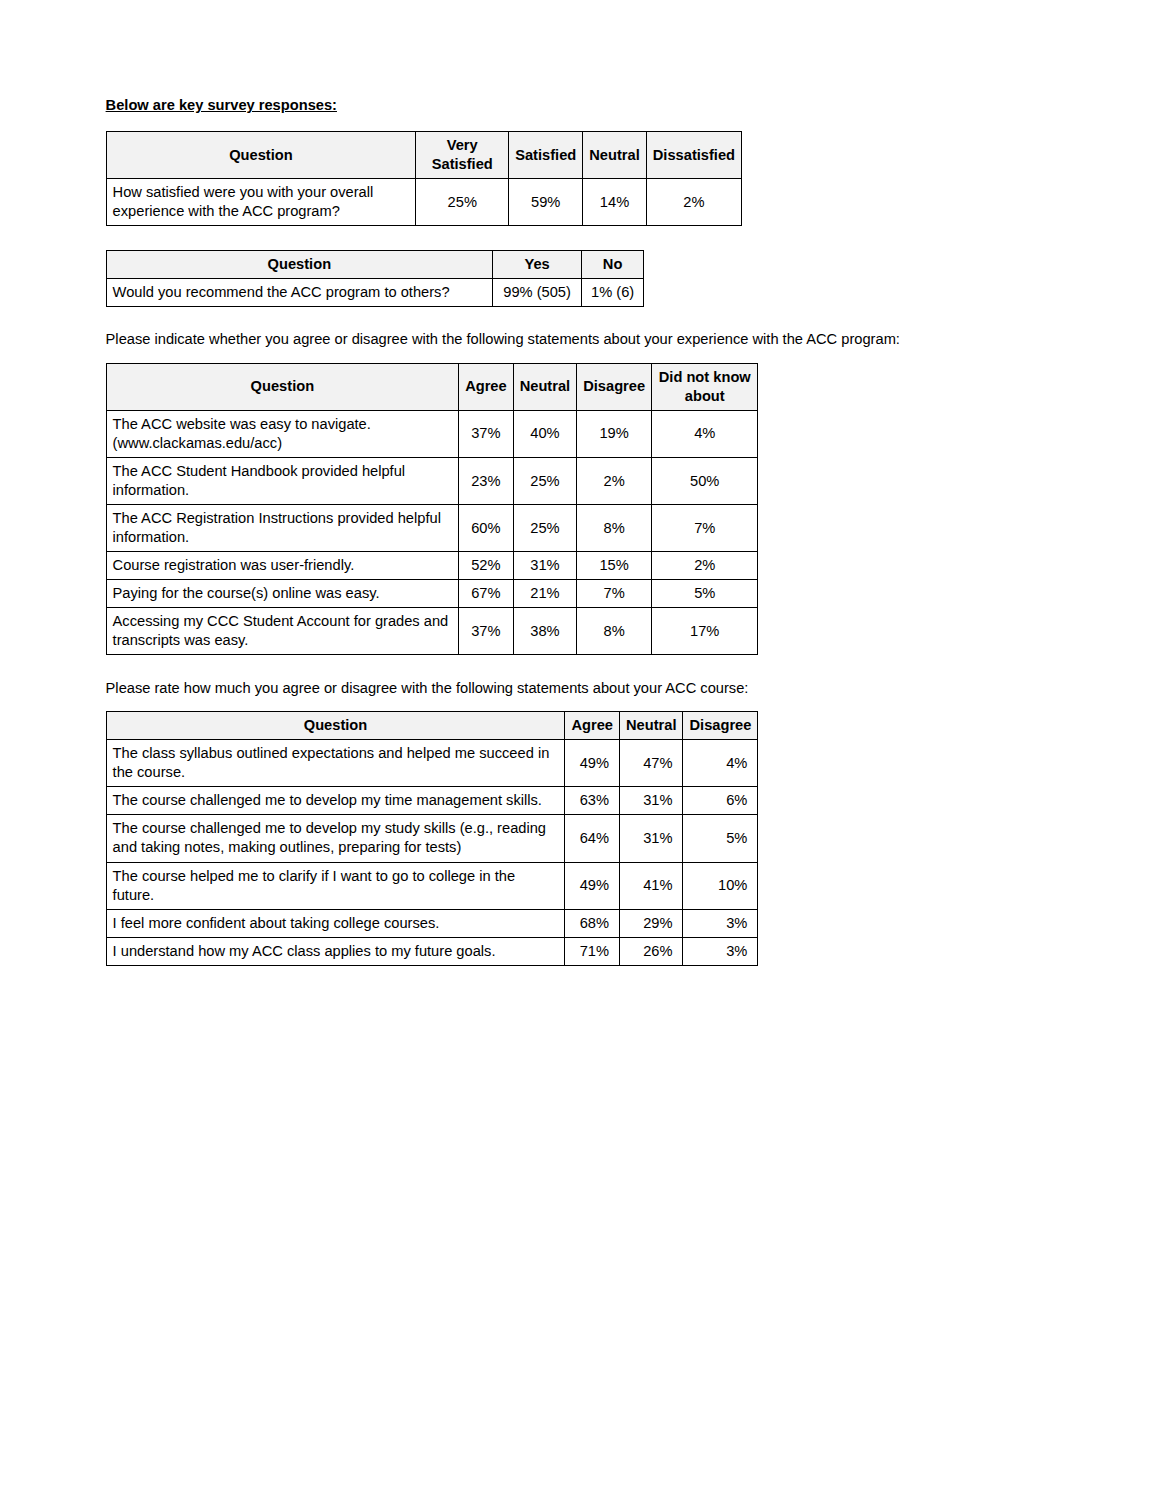Below are key survey responses:
| Question | Very Satisfied | Satisfied | Neutral | Dissatisfied |
| --- | --- | --- | --- | --- |
| How satisfied were you with your overall experience with the ACC program? | 25% | 59% | 14% | 2% |
| Question | Yes | No |
| --- | --- | --- |
| Would you recommend the ACC program to others? | 99% (505) | 1% (6) |
Please indicate whether you agree or disagree with the following statements about your experience with the ACC program:
| Question | Agree | Neutral | Disagree | Did not know about |
| --- | --- | --- | --- | --- |
| The ACC website was easy to navigate. (www.clackamas.edu/acc) | 37% | 40% | 19% | 4% |
| The ACC Student Handbook provided helpful information. | 23% | 25% | 2% | 50% |
| The ACC Registration Instructions provided helpful information. | 60% | 25% | 8% | 7% |
| Course registration was user-friendly. | 52% | 31% | 15% | 2% |
| Paying for the course(s) online was easy. | 67% | 21% | 7% | 5% |
| Accessing my CCC Student Account for grades and transcripts was easy. | 37% | 38% | 8% | 17% |
Please rate how much you agree or disagree with the following statements about your ACC course:
| Question | Agree | Neutral | Disagree |
| --- | --- | --- | --- |
| The class syllabus outlined expectations and helped me succeed in the course. | 49% | 47% | 4% |
| The course challenged me to develop my time management skills. | 63% | 31% | 6% |
| The course challenged me to develop my study skills (e.g., reading and taking notes, making outlines, preparing for tests) | 64% | 31% | 5% |
| The course helped me to clarify if I want to go to college in the future. | 49% | 41% | 10% |
| I feel more confident about taking college courses. | 68% | 29% | 3% |
| I understand how my ACC class applies to my future goals. | 71% | 26% | 3% |